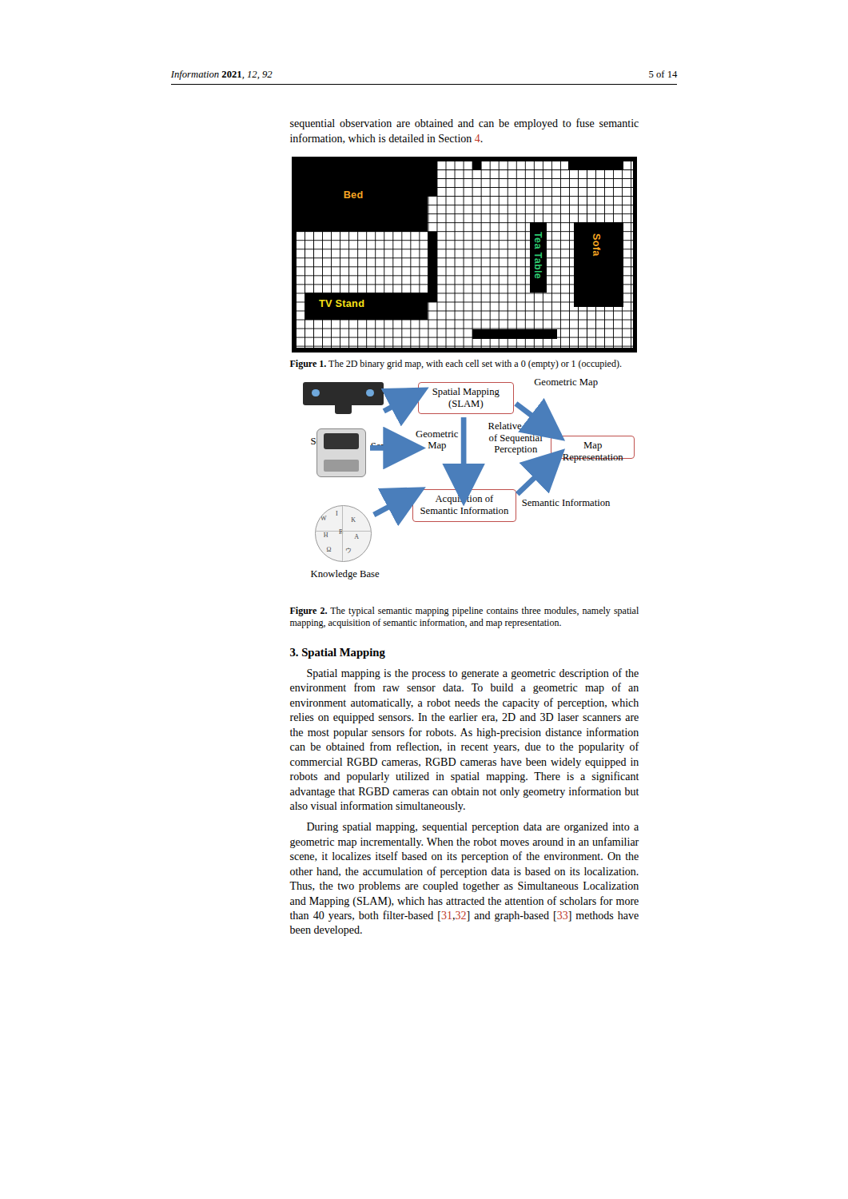Information 2021, 12, 92
5 of 14
sequential observation are obtained and can be employed to fuse semantic information, which is detailed in Section 4.
Bed
Tea Table
Sofa
TV Stand
Figure 1. The 2D binary grid map, with each cell set with a 0 (empty) or 1 (occupied).
Sensors
WIK HBA Ωウ
Knowledge Base
Spatial Mapping
(SLAM)
Acquisition of
Semantic Information
Map Representation
Geometric Map
Sensor Data
Geometric
Map
Relative Pose
of Sequential
Perception
Semantic Information
Figure 2. The typical semantic mapping pipeline contains three modules, namely spatial mapping, acquisition of semantic information, and map representation.
3. Spatial Mapping
Spatial mapping is the process to generate a geometric description of the environment from raw sensor data. To build a geometric map of an environment automatically, a robot needs the capacity of perception, which relies on equipped sensors. In the earlier era, 2D and 3D laser scanners are the most popular sensors for robots. As high-precision distance information can be obtained from reflection, in recent years, due to the popularity of commercial RGBD cameras, RGBD cameras have been widely equipped in robots and popularly utilized in spatial mapping. There is a significant advantage that RGBD cameras can obtain not only geometry information but also visual information simultaneously.
During spatial mapping, sequential perception data are organized into a geometric map incrementally. When the robot moves around in an unfamiliar scene, it localizes itself based on its perception of the environment. On the other hand, the accumulation of perception data is based on its localization. Thus, the two problems are coupled together as Simultaneous Localization and Mapping (SLAM), which has attracted the attention of scholars for more than 40 years, both filter-based [31,32] and graph-based [33] methods have been developed.